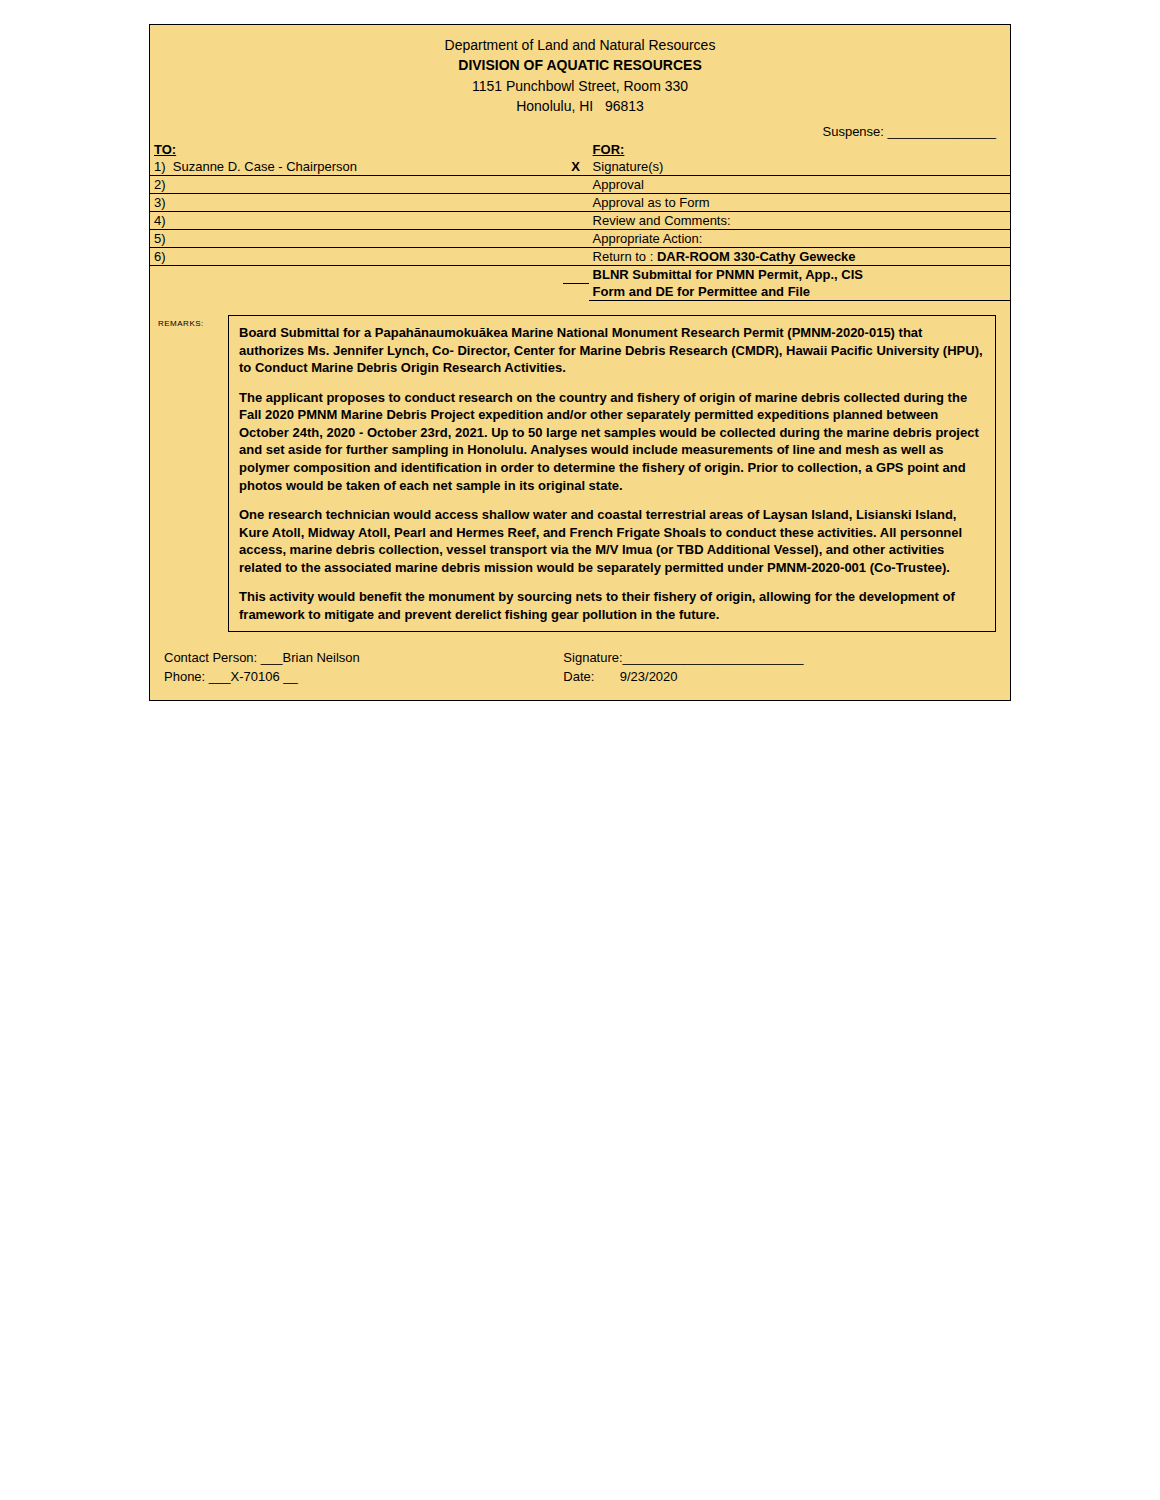Department of Land and Natural Resources
DIVISION OF AQUATIC RESOURCES
1151 Punchbowl Street, Room 330
Honolulu, HI 96813
Suspense: _______________
| TO: | | FOR: |
| 1) Suzanne D. Case - Chairperson | X | Signature(s) |
| 2) | | Approval |
| 3) | | Approval as to Form |
| 4) | | Review and Comments: |
| 5) | | Appropriate Action: |
| 6) | | Return to : DAR-ROOM 330-Cathy Gewecke |
| | | BLNR Submittal for PNMN Permit, App., CIS |
| | | Form and DE for Permittee and File |
REMARKS:
Board Submittal for a Papahānaumokuākea Marine National Monument Research Permit (PMNM-2020-015) that authorizes Ms. Jennifer Lynch, Co- Director, Center for Marine Debris Research (CMDR), Hawaii Pacific University (HPU), to Conduct Marine Debris Origin Research Activities.
The applicant proposes to conduct research on the country and fishery of origin of marine debris collected during the Fall 2020 PMNM Marine Debris Project expedition and/or other separately permitted expeditions planned between October 24th, 2020 - October 23rd, 2021. Up to 50 large net samples would be collected during the marine debris project and set aside for further sampling in Honolulu. Analyses would include measurements of line and mesh as well as polymer composition and identification in order to determine the fishery of origin. Prior to collection, a GPS point and photos would be taken of each net sample in its original state.
One research technician would access shallow water and coastal terrestrial areas of Laysan Island, Lisianski Island, Kure Atoll, Midway Atoll, Pearl and Hermes Reef, and French Frigate Shoals to conduct these activities. All personnel access, marine debris collection, vessel transport via the M/V Imua (or TBD Additional Vessel), and other activities related to the associated marine debris mission would be separately permitted under PMNM-2020-001 (Co-Trustee).
This activity would benefit the monument by sourcing nets to their fishery of origin, allowing for the development of framework to mitigate and prevent derelict fishing gear pollution in the future.
| Contact Person: ___Brian Neilson | Signature:_________________________ |
| Phone: ___X-70106 __ | Date: 9/23/2020 |